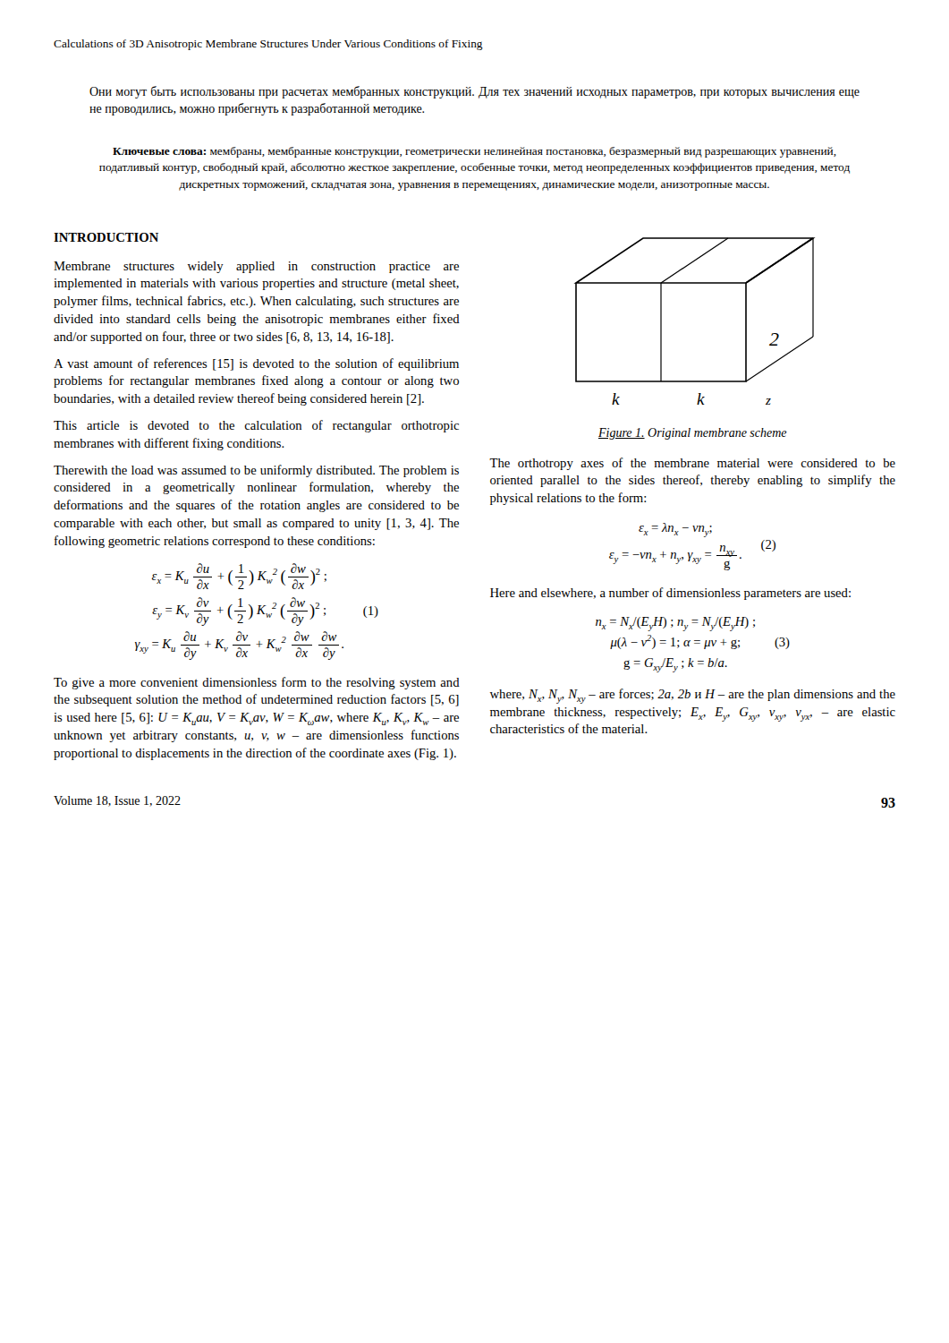Calculations of 3D Anisotropic Membrane Structures Under Various Conditions of Fixing
Они могут быть использованы при расчетах мембранных конструкций. Для тех значений исходных параметров, при которых вычисления еще не проводились, можно прибегнуть к разработанной методике.
Ключевые слова: мембраны, мембранные конструкции, геометрически нелинейная постановка, безразмерный вид разрешающих уравнений, податливый контур, свободный край, абсолютно жесткое закрепление, особенные точки, метод неопределенных коэффициентов приведения, метод дискретных торможений, складчатая зона, уравнения в перемещениях, динамические модели, анизотропные массы.
Introduction
Membrane structures widely applied in construction practice are implemented in materials with various properties and structure (metal sheet, polymer films, technical fabrics, etc.). When calculating, such structures are divided into standard cells being the anisotropic membranes either fixed and/or supported on four, three or two sides [6, 8, 13, 14, 16-18].
A vast amount of references [15] is devoted to the solution of equilibrium problems for rectangular membranes fixed along a contour or along two boundaries, with a detailed review thereof being considered herein [2].
This article is devoted to the calculation of rectangular orthotropic membranes with different fixing conditions.
Therewith the load was assumed to be uniformly distributed. The problem is considered in a geometrically nonlinear formulation, whereby the deformations and the squares of the rotation angles are considered to be comparable with each other, but small as compared to unity [1, 3, 4]. The following geometric relations correspond to these conditions:
εx = Ku ∂u∂x + (12) Kw2 (∂w∂x)2 ;
εy = Kv ∂v∂y + (12) Kw2 (∂w∂y)2 ;
γxy = Ku ∂u∂y + Kv ∂v∂x + Kw2 ∂w∂x ∂w∂y.
(1)
To give a more convenient dimensionless form to the resolving system and the subsequent solution the method of undetermined reduction factors [5, 6] is used here [5, 6]: U = Kuau, V = Kvav, W = Kωaw, where Ku, Kv, Kw – are unknown yet arbitrary constants, u, v, w – are dimensionless functions proportional to displacements in the direction of the coordinate axes (Fig. 1).
k k z 2
Figure 1. Original membrane scheme
The orthotropy axes of the membrane material were considered to be oriented parallel to the sides thereof, thereby enabling to simplify the physical relations to the form:
εx = λnx − νny;
εy = −νnx + ny, γxy = nxy g.
(2)
Here and elsewhere, a number of dimensionless parameters are used:
nx = Nx/(EyH) ; ny = Ny/(EyH) ;
μ(λ − ν2) = 1; α = μν + g;
g = Gxy/Ey ; k = b/a.
(3)
where, Nx, Ny, Nxy – are forces; 2a, 2b и H – are the plan dimensions and the membrane thickness, respectively; Ex, Ey, Gxy, νxy, νyx, – are elastic characteristics of the material.
Volume 18, Issue 1, 2022
93